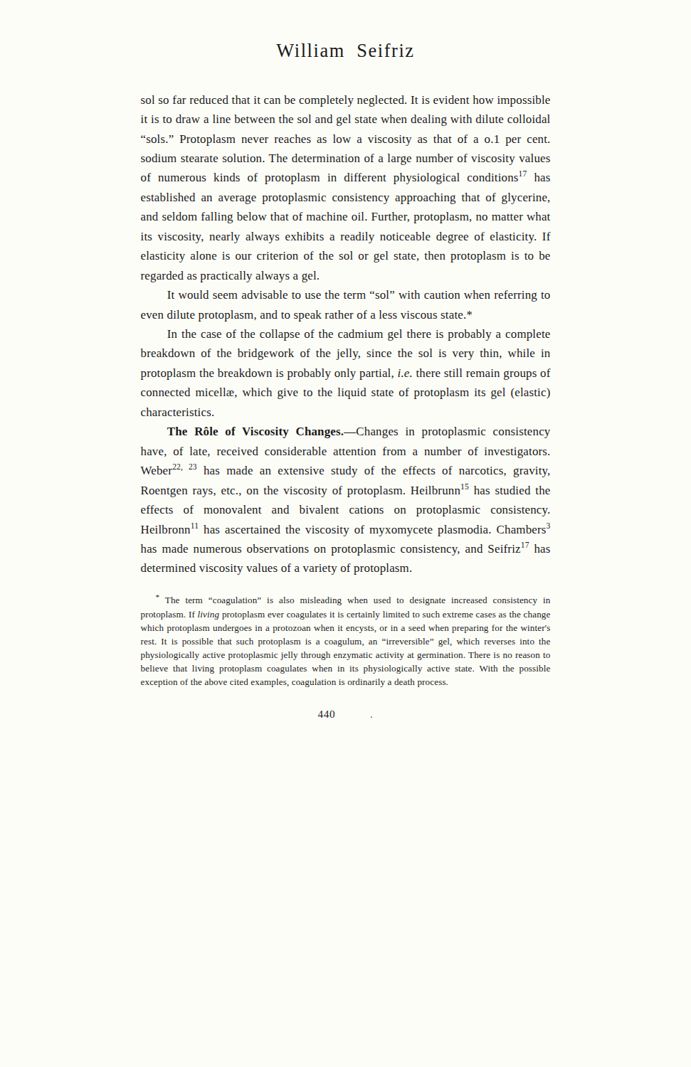William Seifriz
sol so far reduced that it can be completely neglected. It is evident how impossible it is to draw a line between the sol and gel state when dealing with dilute colloidal “sols.” Protoplasm never reaches as low a viscosity as that of a o.1 per cent. sodium stearate solution. The determination of a large number of viscosity values of numerous kinds of protoplasm in different physiological conditions17 has established an average protoplasmic consistency approaching that of glycerine, and seldom falling below that of machine oil. Further, protoplasm, no matter what its viscosity, nearly always exhibits a readily noticeable degree of elasticity. If elasticity alone is our criterion of the sol or gel state, then protoplasm is to be regarded as practically always a gel.
It would seem advisable to use the term “sol” with caution when referring to even dilute protoplasm, and to speak rather of a less viscous state.*
In the case of the collapse of the cadmium gel there is probably a complete breakdown of the bridgework of the jelly, since the sol is very thin, while in protoplasm the breakdown is probably only partial, i.e. there still remain groups of connected micellæ, which give to the liquid state of protoplasm its gel (elastic) characteristics.
The Rôle of Viscosity Changes.—Changes in protoplasmic consistency have, of late, received considerable attention from a number of investigators. Weber22, 23 has made an extensive study of the effects of narcotics, gravity, Roentgen rays, etc., on the viscosity of protoplasm. Heilbrunn15 has studied the effects of monovalent and bivalent cations on protoplasmic consistency. Heilbronn11 has ascertained the viscosity of myxomycete plasmodia. Chambers3 has made numerous observations on protoplasmic consistency, and Seifriz17 has determined viscosity values of a variety of protoplasm.
* The term “coagulation” is also misleading when used to designate increased consistency in protoplasm. If living protoplasm ever coagulates it is certainly limited to such extreme cases as the change which protoplasm undergoes in a protozoan when it encysts, or in a seed when preparing for the winter's rest. It is possible that such protoplasm is a coagulum, an “irreversible” gel, which reverses into the physiologically active protoplasmic jelly through enzymatic activity at germination. There is no reason to believe that living protoplasm coagulates when in its physiologically active state. With the possible exception of the above cited examples, coagulation is ordinarily a death process.
440.